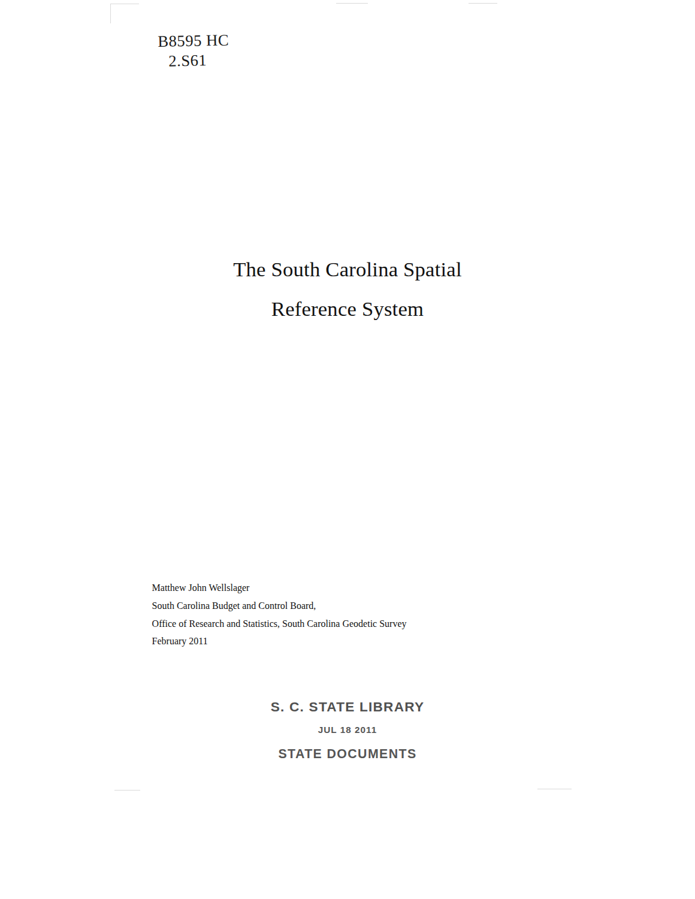B8595 HC 2.S61
The South Carolina Spatial Reference System
Matthew John Wellslager
South Carolina Budget and Control Board,
Office of Research and Statistics, South Carolina Geodetic Survey
February 2011
S. C. STATE LIBRARY JUL 18 2011 STATE DOCUMENTS